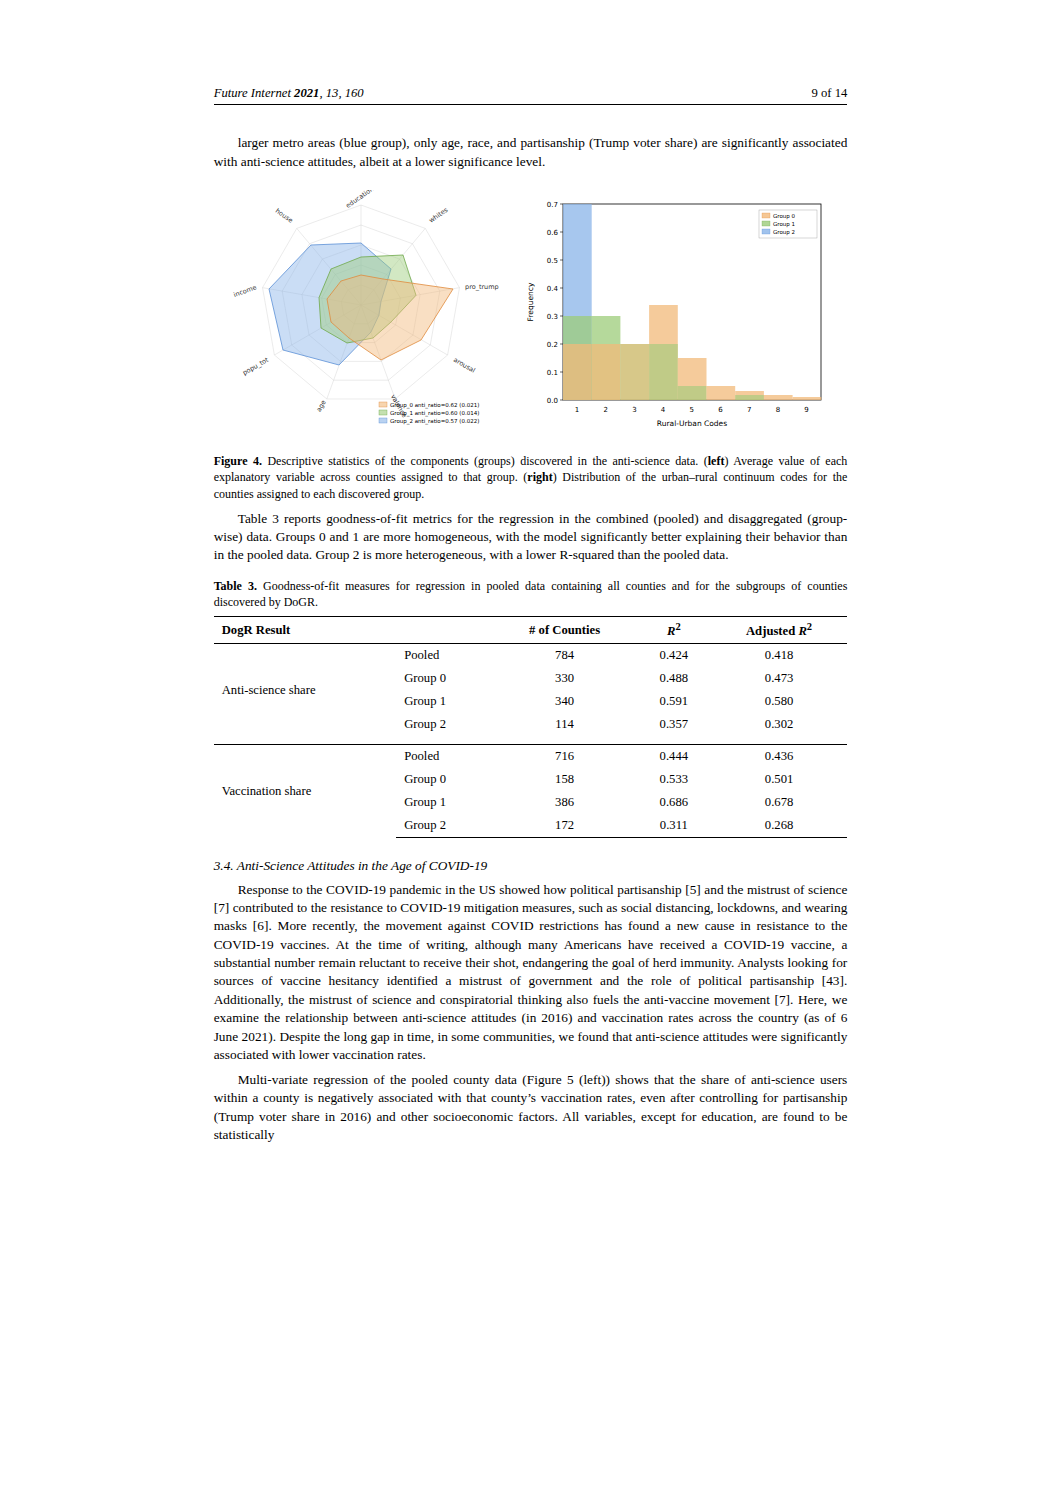Future Internet 2021, 13, 160
9 of 14
larger metro areas (blue group), only age, race, and partisanship (Trump voter share) are significantly associated with anti-science attitudes, albeit at a lower significance level.
education whites pro_trump arousal valence age popu_tot income house Group_0 anti_ratio=0.62 (0.021) Group_1 anti_ratio=0.60 (0.014) Group_2 anti_ratio=0.57 (0.022)
0.0 0.1 0.2 0.3 0.4 0.5 0.6 0.7 1 2 3 4 5 6 7 8 9 Rural-Urban Codes Frequency Group 0 Group 1 Group 2
Figure 4. Descriptive statistics of the components (groups) discovered in the anti-science data. (left) Average value of each explanatory variable across counties assigned to that group. (right) Distribution of the urban–rural continuum codes for the counties assigned to each discovered group.
Table 3 reports goodness-of-fit metrics for the regression in the combined (pooled) and disaggregated (group-wise) data. Groups 0 and 1 are more homogeneous, with the model significantly better explaining their behavior than in the pooled data. Group 2 is more heterogeneous, with a lower R-squared than the pooled data.
Table 3. Goodness-of-fit measures for regression in pooled data containing all counties and for the subgroups of counties discovered by DoGR.
| DogR Result | # of Counties | R 2 | Adjusted R 2 |
| --- | --- | --- | --- |
| Anti-science share | Pooled | 784 | 0.424 | 0.418 |
| Group 0 | 330 | 0.488 | 0.473 |
| Group 1 | 340 | 0.591 | 0.580 |
| Group 2 | 114 | 0.357 | 0.302 |
| Vaccination share | Pooled | 716 | 0.444 | 0.436 |
| Group 0 | 158 | 0.533 | 0.501 |
| Group 1 | 386 | 0.686 | 0.678 |
| Group 2 | 172 | 0.311 | 0.268 |
3.4. Anti-Science Attitudes in the Age of COVID-19
Response to the COVID-19 pandemic in the US showed how political partisanship [5] and the mistrust of science [7] contributed to the resistance to COVID-19 mitigation measures, such as social distancing, lockdowns, and wearing masks [6]. More recently, the movement against COVID restrictions has found a new cause in resistance to the COVID-19 vaccines. At the time of writing, although many Americans have received a COVID-19 vaccine, a substantial number remain reluctant to receive their shot, endangering the goal of herd immunity. Analysts looking for sources of vaccine hesitancy identified a mistrust of government and the role of political partisanship [43]. Additionally, the mistrust of science and conspiratorial thinking also fuels the anti-vaccine movement [7]. Here, we examine the relationship between anti-science attitudes (in 2016) and vaccination rates across the country (as of 6 June 2021). Despite the long gap in time, in some communities, we found that anti-science attitudes were significantly associated with lower vaccination rates.
Multi-variate regression of the pooled county data (Figure 5 (left)) shows that the share of anti-science users within a county is negatively associated with that county’s vaccination rates, even after controlling for partisanship (Trump voter share in 2016) and other socioeconomic factors. All variables, except for education, are found to be statistically